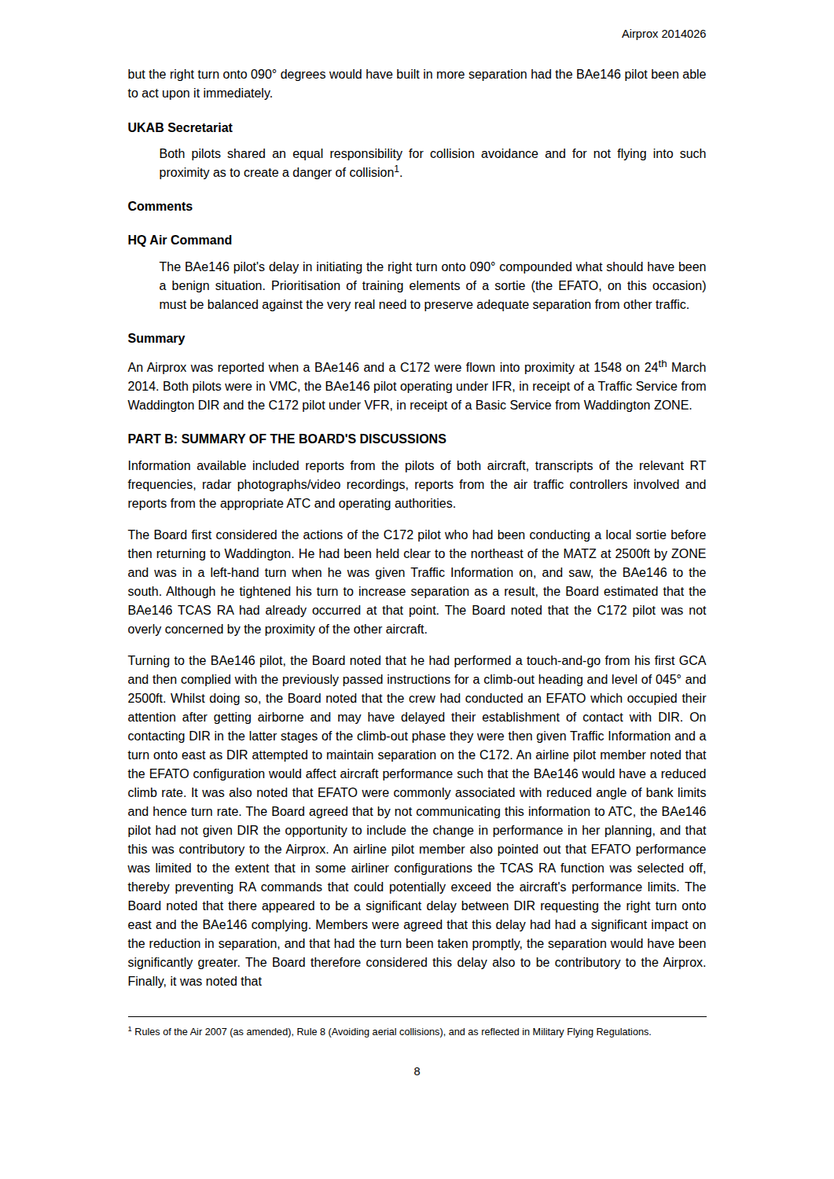Airprox 2014026
but the right turn onto 090° degrees would have built in more separation had the BAe146 pilot been able to act upon it immediately.
UKAB Secretariat
Both pilots shared an equal responsibility for collision avoidance and for not flying into such proximity as to create a danger of collision1.
Comments
HQ Air Command
The BAe146 pilot's delay in initiating the right turn onto 090° compounded what should have been a benign situation. Prioritisation of training elements of a sortie (the EFATO, on this occasion) must be balanced against the very real need to preserve adequate separation from other traffic.
Summary
An Airprox was reported when a BAe146 and a C172 were flown into proximity at 1548 on 24th March 2014. Both pilots were in VMC, the BAe146 pilot operating under IFR, in receipt of a Traffic Service from Waddington DIR and the C172 pilot under VFR, in receipt of a Basic Service from Waddington ZONE.
PART B: SUMMARY OF THE BOARD'S DISCUSSIONS
Information available included reports from the pilots of both aircraft, transcripts of the relevant RT frequencies, radar photographs/video recordings, reports from the air traffic controllers involved and reports from the appropriate ATC and operating authorities.
The Board first considered the actions of the C172 pilot who had been conducting a local sortie before then returning to Waddington. He had been held clear to the northeast of the MATZ at 2500ft by ZONE and was in a left-hand turn when he was given Traffic Information on, and saw, the BAe146 to the south. Although he tightened his turn to increase separation as a result, the Board estimated that the BAe146 TCAS RA had already occurred at that point. The Board noted that the C172 pilot was not overly concerned by the proximity of the other aircraft.
Turning to the BAe146 pilot, the Board noted that he had performed a touch-and-go from his first GCA and then complied with the previously passed instructions for a climb-out heading and level of 045° and 2500ft. Whilst doing so, the Board noted that the crew had conducted an EFATO which occupied their attention after getting airborne and may have delayed their establishment of contact with DIR. On contacting DIR in the latter stages of the climb-out phase they were then given Traffic Information and a turn onto east as DIR attempted to maintain separation on the C172. An airline pilot member noted that the EFATO configuration would affect aircraft performance such that the BAe146 would have a reduced climb rate. It was also noted that EFATO were commonly associated with reduced angle of bank limits and hence turn rate. The Board agreed that by not communicating this information to ATC, the BAe146 pilot had not given DIR the opportunity to include the change in performance in her planning, and that this was contributory to the Airprox. An airline pilot member also pointed out that EFATO performance was limited to the extent that in some airliner configurations the TCAS RA function was selected off, thereby preventing RA commands that could potentially exceed the aircraft's performance limits. The Board noted that there appeared to be a significant delay between DIR requesting the right turn onto east and the BAe146 complying. Members were agreed that this delay had had a significant impact on the reduction in separation, and that had the turn been taken promptly, the separation would have been significantly greater. The Board therefore considered this delay also to be contributory to the Airprox. Finally, it was noted that
1 Rules of the Air 2007 (as amended), Rule 8 (Avoiding aerial collisions), and as reflected in Military Flying Regulations.
8